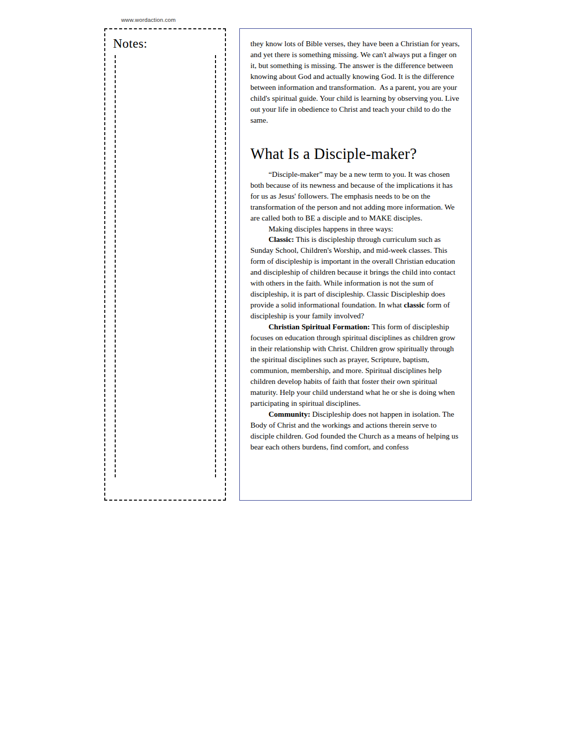www.wordaction.com
Notes:
they know lots of Bible verses, they have been a Christian for years, and yet there is something missing. We can't always put a finger on it, but something is missing. The answer is the difference between knowing about God and actually knowing God. It is the difference between information and transformation. As a parent, you are your child's spiritual guide. Your child is learning by observing you. Live out your life in obedience to Christ and teach your child to do the same.
What Is a Disciple-maker?
“Disciple-maker” may be a new term to you. It was chosen both because of its newness and because of the implications it has for us as Jesus' followers. The emphasis needs to be on the transformation of the person and not adding more information. We are called both to BE a disciple and to MAKE disciples.
Making disciples happens in three ways:
Classic: This is discipleship through curriculum such as Sunday School, Children's Worship, and mid-week classes. This form of discipleship is important in the overall Christian education and discipleship of children because it brings the child into contact with others in the faith. While information is not the sum of discipleship, it is part of discipleship. Classic Discipleship does provide a solid informational foundation. In what classic form of discipleship is your family involved?
Christian Spiritual Formation: This form of discipleship focuses on education through spiritual disciplines as children grow in their relationship with Christ. Children grow spiritually through the spiritual disciplines such as prayer, Scripture, baptism, communion, membership, and more. Spiritual disciplines help children develop habits of faith that foster their own spiritual maturity. Help your child understand what he or she is doing when participating in spiritual disciplines.
Community: Discipleship does not happen in isolation. The Body of Christ and the workings and actions therein serve to disciple children. God founded the Church as a means of helping us bear each others burdens, find comfort, and confess